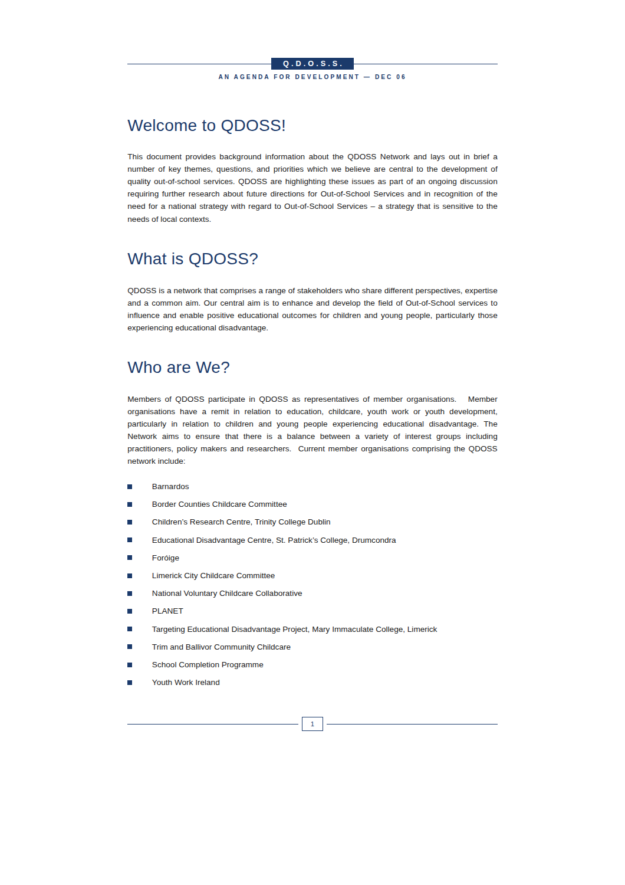Q.D.O.S.S.
AN AGENDA FOR DEVELOPMENT — DEC 06
Welcome to QDOSS!
This document provides background information about the QDOSS Network and lays out in brief a number of key themes, questions, and priorities which we believe are central to the development of quality out-of-school services. QDOSS are highlighting these issues as part of an ongoing discussion requiring further research about future directions for Out-of-School Services and in recognition of the need for a national strategy with regard to Out-of-School Services – a strategy that is sensitive to the needs of local contexts.
What is QDOSS?
QDOSS is a network that comprises a range of stakeholders who share different perspectives, expertise and a common aim. Our central aim is to enhance and develop the field of Out-of-School services to influence and enable positive educational outcomes for children and young people, particularly those experiencing educational disadvantage.
Who are We?
Members of QDOSS participate in QDOSS as representatives of member organisations. Member organisations have a remit in relation to education, childcare, youth work or youth development, particularly in relation to children and young people experiencing educational disadvantage. The Network aims to ensure that there is a balance between a variety of interest groups including practitioners, policy makers and researchers. Current member organisations comprising the QDOSS network include:
Barnardos
Border Counties Childcare Committee
Children’s Research Centre, Trinity College Dublin
Educational Disadvantage Centre, St. Patrick’s College, Drumcondra
Foróige
Limerick City Childcare Committee
National Voluntary Childcare Collaborative
PLANET
Targeting Educational Disadvantage Project, Mary Immaculate College, Limerick
Trim and Ballivor Community Childcare
School Completion Programme
Youth Work Ireland
1